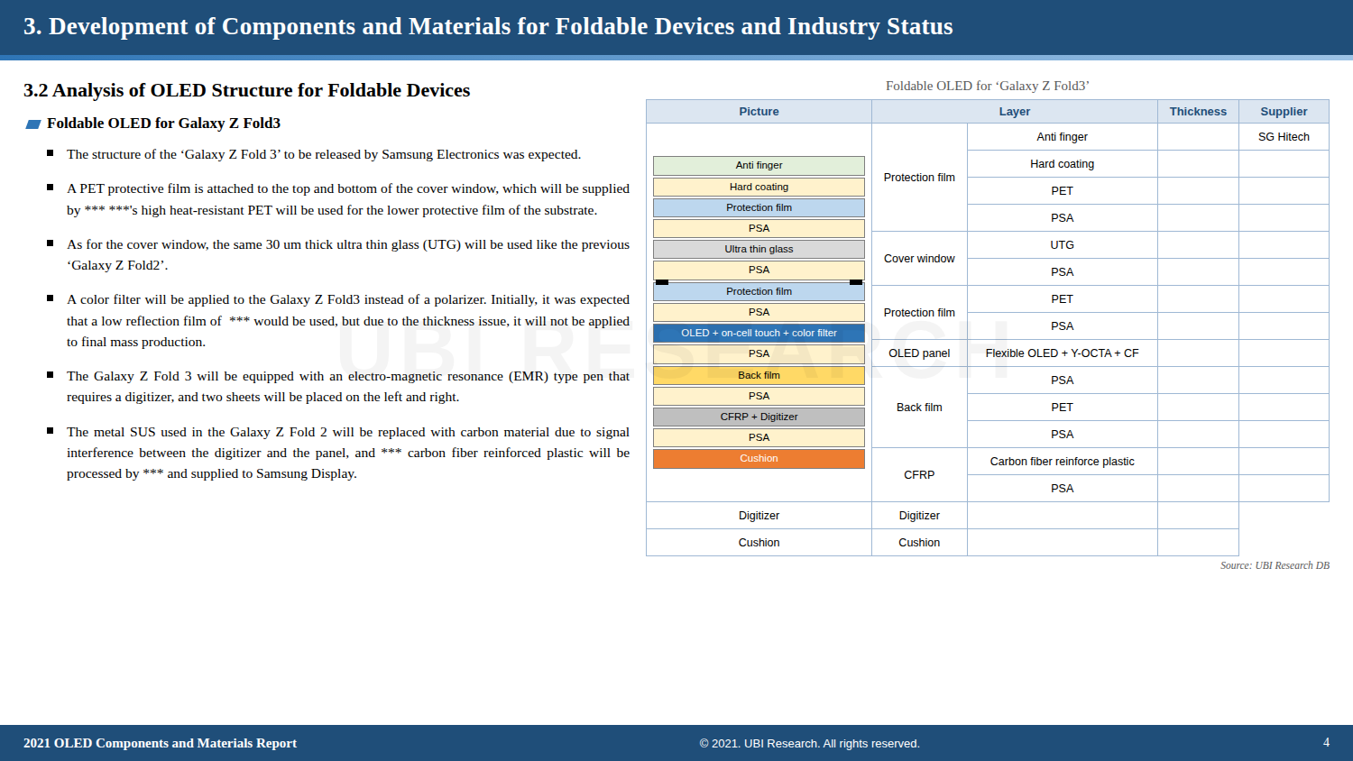3. Development of Components and Materials for Foldable Devices and Industry Status
UBI RESEARCH
3.2 Analysis of OLED Structure for Foldable Devices
Foldable OLED for Galaxy Z Fold3
The structure of the ‘Galaxy Z Fold 3’ to be released by Samsung Electronics was expected.
A PET protective film is attached to the top and bottom of the cover window, which will be supplied by *** ***'s high heat-resistant PET will be used for the lower protective film of the substrate.
As for the cover window, the same 30 um thick ultra thin glass (UTG) will be used like the previous ‘Galaxy Z Fold2’.
A color filter will be applied to the Galaxy Z Fold3 instead of a polarizer. Initially, it was expected that a low reflection film of *** would be used, but due to the thickness issue, it will not be applied to final mass production.
The Galaxy Z Fold 3 will be equipped with an electro-magnetic resonance (EMR) type pen that requires a digitizer, and two sheets will be placed on the left and right.
The metal SUS used in the Galaxy Z Fold 2 will be replaced with carbon material due to signal interference between the digitizer and the panel, and *** carbon fiber reinforced plastic will be processed by *** and supplied to Samsung Display.
Foldable OLED for ‘Galaxy Z Fold3’
| Picture | Layer | Thickness | Supplier |
| --- | --- | --- | --- |
| Anti finger Hard coating Protection film PSA Ultra thin glass PSA Protection film PSA OLED + on-cell touch + color filter PSA Back film PSA CFRP + Digitizer PSA Cushion | Protection film | Anti finger | | SG Hitech |
| Hard coating | | |
| PET | | |
| PSA | | |
| Cover window | UTG | | |
| PSA | | |
| Protection film | PET | | |
| PSA | | |
| OLED panel | Flexible OLED + Y-OCTA + CF | | |
| Back film | PSA | | |
| PET | | |
| PSA | | |
| CFRP | Carbon fiber reinforce plastic | | |
| PSA | | |
| Digitizer | Digitizer | | |
| Cushion | Cushion | | |
Source: UBI Research DB
2021 OLED Components and Materials Report © 2021. UBI Research. All rights reserved. 4